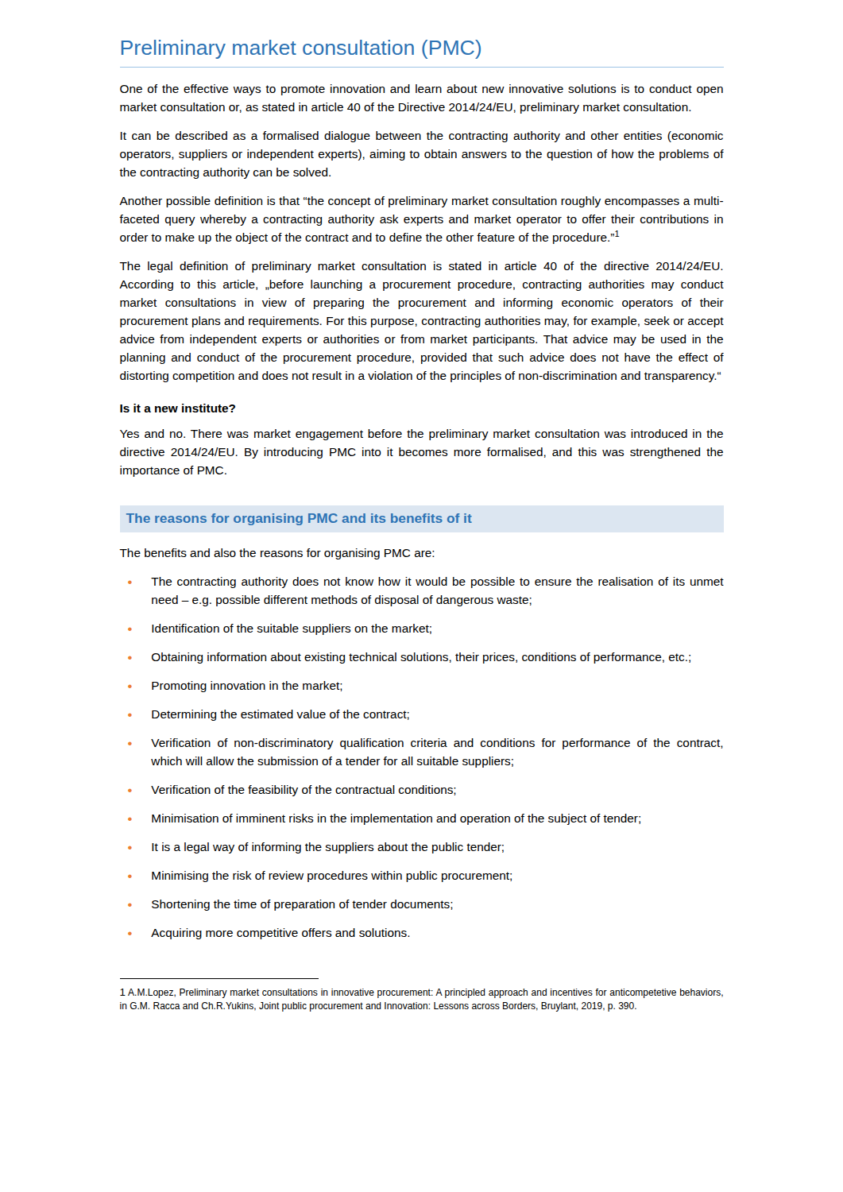Preliminary market consultation (PMC)
One of the effective ways to promote innovation and learn about new innovative solutions is to conduct open market consultation or, as stated in article 40 of the Directive 2014/24/EU, preliminary market consultation.
It can be described as a formalised dialogue between the contracting authority and other entities (economic operators, suppliers or independent experts), aiming to obtain answers to the question of how the problems of the contracting authority can be solved.
Another possible definition is that “the concept of preliminary market consultation roughly encompasses a multi-faceted query whereby a contracting authority ask experts and market operator to offer their contributions in order to make up the object of the contract and to define the other feature of the procedure.”1
The legal definition of preliminary market consultation is stated in article 40 of the directive 2014/24/EU. According to this article, „before launching a procurement procedure, contracting authorities may conduct market consultations in view of preparing the procurement and informing economic operators of their procurement plans and requirements. For this purpose, contracting authorities may, for example, seek or accept advice from independent experts or authorities or from market participants. That advice may be used in the planning and conduct of the procurement procedure, provided that such advice does not have the effect of distorting competition and does not result in a violation of the principles of non-discrimination and transparency.“
Is it a new institute?
Yes and no. There was market engagement before the preliminary market consultation was introduced in the directive 2014/24/EU. By introducing PMC into it becomes more formalised, and this was strengthened the importance of PMC.
The reasons for organising PMC and its benefits of it
The benefits and also the reasons for organising PMC are:
The contracting authority does not know how it would be possible to ensure the realisation of its unmet need – e.g. possible different methods of disposal of dangerous waste;
Identification of the suitable suppliers on the market;
Obtaining information about existing technical solutions, their prices, conditions of performance, etc.;
Promoting innovation in the market;
Determining the estimated value of the contract;
Verification of non-discriminatory qualification criteria and conditions for performance of the contract, which will allow the submission of a tender for all suitable suppliers;
Verification of the feasibility of the contractual conditions;
Minimisation of imminent risks in the implementation and operation of the subject of tender;
It is a legal way of informing the suppliers about the public tender;
Minimising the risk of review procedures within public procurement;
Shortening the time of preparation of tender documents;
Acquiring more competitive offers and solutions.
1 A.M.Lopez, Preliminary market consultations in innovative procurement: A principled approach and incentives for anticompetetive behaviors, in G.M. Racca and Ch.R.Yukins, Joint public procurement and Innovation: Lessons across Borders, Bruylant, 2019, p. 390.